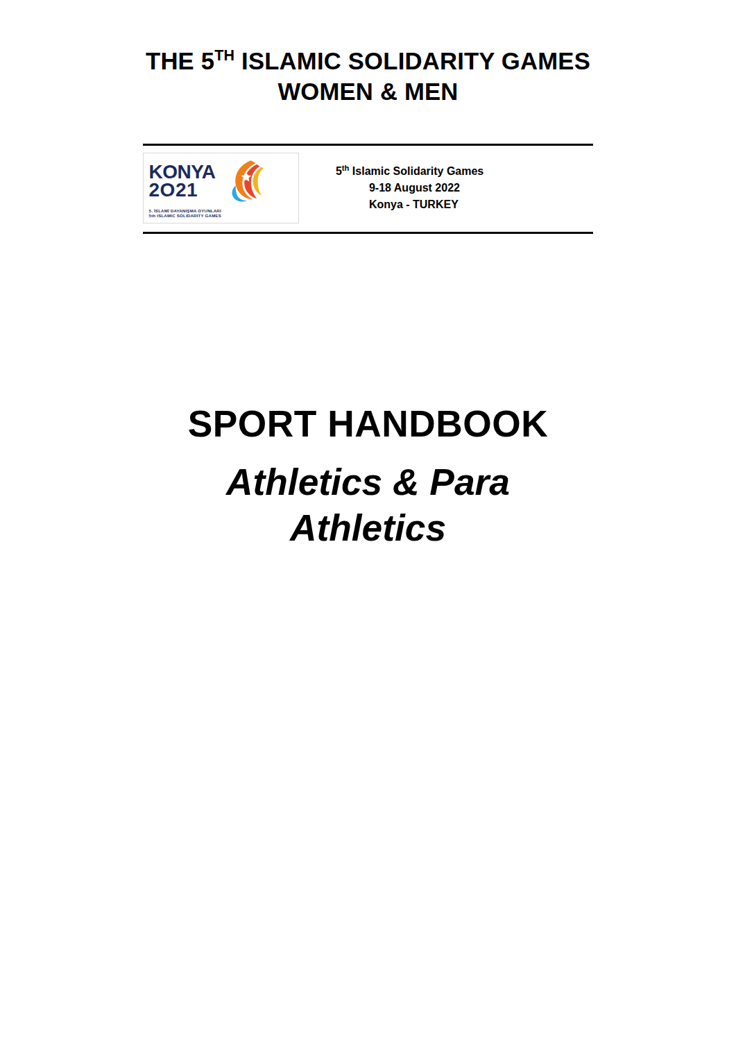THE 5TH ISLAMIC SOLIDARITY GAMES
WOMEN & MEN
KONYA
2O21
5. İSLAMİ DAYANIŞMA OYUNLARI
5th ISLAMIC SOLIDARITY GAMES
5th Islamic Solidarity Games
9-18 August 2022
Konya - TURKEY
SPORT HANDBOOK
Athletics & Para
Athletics